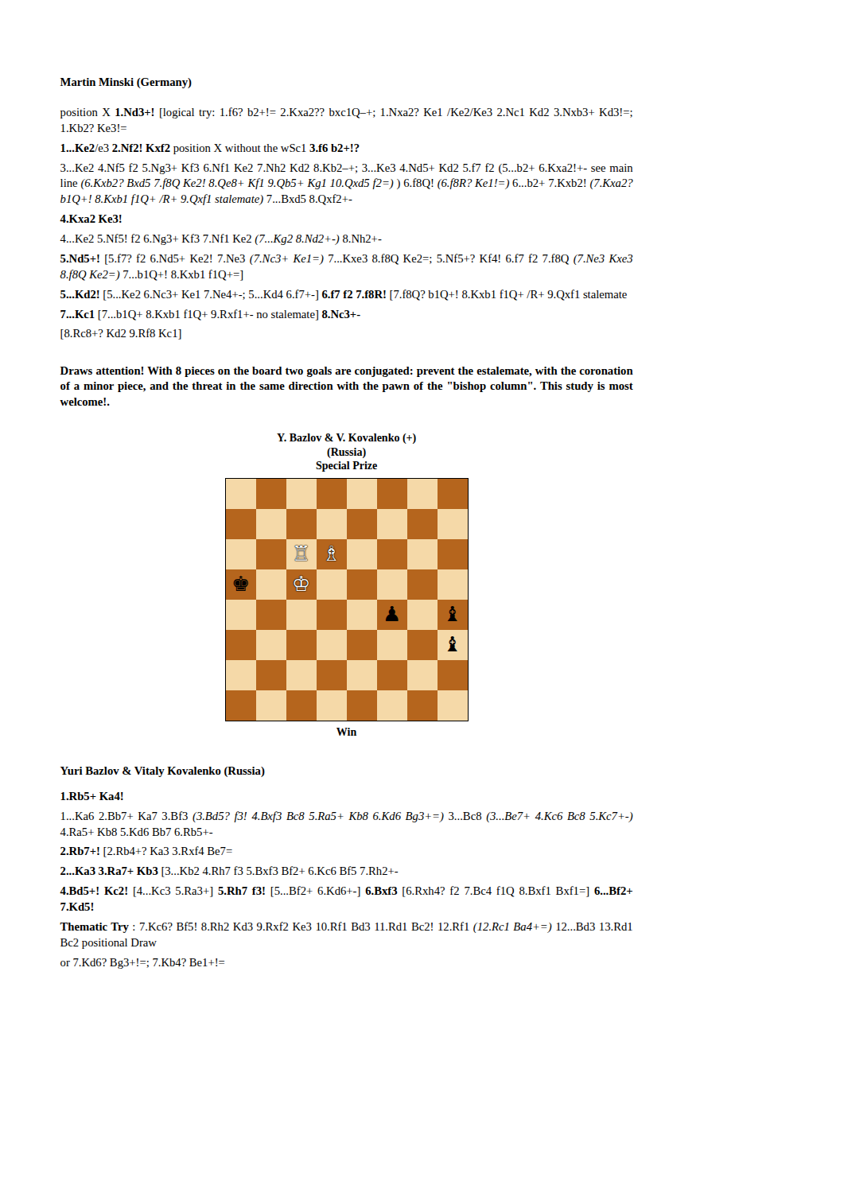Martin Minski (Germany)
position X 1.Nd3+! [logical try: 1.f6? b2+!= 2.Kxa2?? bxc1Q–+; 1.Nxa2? Ke1 /Ke2/Ke3 2.Nc1 Kd2 3.Nxb3+ Kd3!=; 1.Kb2? Ke3!=
1...Ke2/e3 2.Nf2! Kxf2 position X without the wSc1 3.f6 b2+!?
3...Ke2 4.Nf5 f2 5.Ng3+ Kf3 6.Nf1 Ke2 7.Nh2 Kd2 8.Kb2–+; 3...Ke3 4.Nd5+ Kd2 5.f7 f2 (5...b2+ 6.Kxa2!+- see main line (6.Kxb2? Bxd5 7.f8Q Ke2! 8.Qe8+ Kf1 9.Qb5+ Kg1 10.Qxd5 f2=) ) 6.f8Q! (6.f8R? Ke1!=) 6...b2+ 7.Kxb2! (7.Kxa2? b1Q+! 8.Kxb1 f1Q+ /R+ 9.Qxf1 stalemate) 7...Bxd5 8.Qxf2+-
4.Kxa2 Ke3!
4...Ke2 5.Nf5! f2 6.Ng3+ Kf3 7.Nf1 Ke2 (7...Kg2 8.Nd2+-) 8.Nh2+-
5.Nd5+! [5.f7? f2 6.Nd5+ Ke2! 7.Ne3 (7.Nc3+ Ke1=) 7...Kxe3 8.f8Q Ke2=; 5.Nf5+? Kf4! 6.f7 f2 7.f8Q (7.Ne3 Kxe3 8.f8Q Ke2=) 7...b1Q+! 8.Kxb1 f1Q+=]
5...Kd2! [5...Ke2 6.Nc3+ Ke1 7.Ne4+-; 5...Kd4 6.f7+-] 6.f7 f2 7.f8R! [7.f8Q? b1Q+! 8.Kxb1 f1Q+ /R+ 9.Qxf1 stalemate
7...Kc1 [7...b1Q+ 8.Kxb1 f1Q+ 9.Rxf1+- no stalemate] 8.Nc3+-
[8.Rc8+? Kd2 9.Rf8 Kc1]
Draws attention! With 8 pieces on the board two goals are conjugated: prevent the estalemate, with the coronation of a minor piece, and the threat in the same direction with the pawn of the "bishop column". This study is most welcome!.
Y. Bazlov & V. Kovalenko (+)
(Russia)
Special Prize
| | | ♖ | ♗ | | | | |
| ♚ | | ♔ | | | | | |
| | | | | | ♟ | | ♝ |
| | | | | | | | ♝ |
Win
Yuri Bazlov & Vitaly Kovalenko (Russia)
1.Rb5+ Ka4!
1...Ka6 2.Bb7+ Ka7 3.Bf3 (3.Bd5? f3! 4.Bxf3 Bc8 5.Ra5+ Kb8 6.Kd6 Bg3+=) 3...Bc8 (3...Be7+ 4.Kc6 Bc8 5.Kc7+-) 4.Ra5+ Kb8 5.Kd6 Bb7 6.Rb5+-
2.Rb7+! [2.Rb4+? Ka3 3.Rxf4 Be7=
2...Ka3 3.Ra7+ Kb3 [3...Kb2 4.Rh7 f3 5.Bxf3 Bf2+ 6.Kc6 Bf5 7.Rh2+-
4.Bd5+! Kc2! [4...Kc3 5.Ra3+] 5.Rh7 f3! [5...Bf2+ 6.Kd6+-] 6.Bxf3 [6.Rxh4? f2 7.Bc4 f1Q 8.Bxf1 Bxf1=] 6...Bf2+ 7.Kd5!
Thematic Try : 7.Kc6? Bf5! 8.Rh2 Kd3 9.Rxf2 Ke3 10.Rf1 Bd3 11.Rd1 Bc2! 12.Rf1 (12.Rc1 Ba4+=) 12...Bd3 13.Rd1 Bc2 positional Draw
or 7.Kd6? Bg3+!=; 7.Kb4? Be1+!=